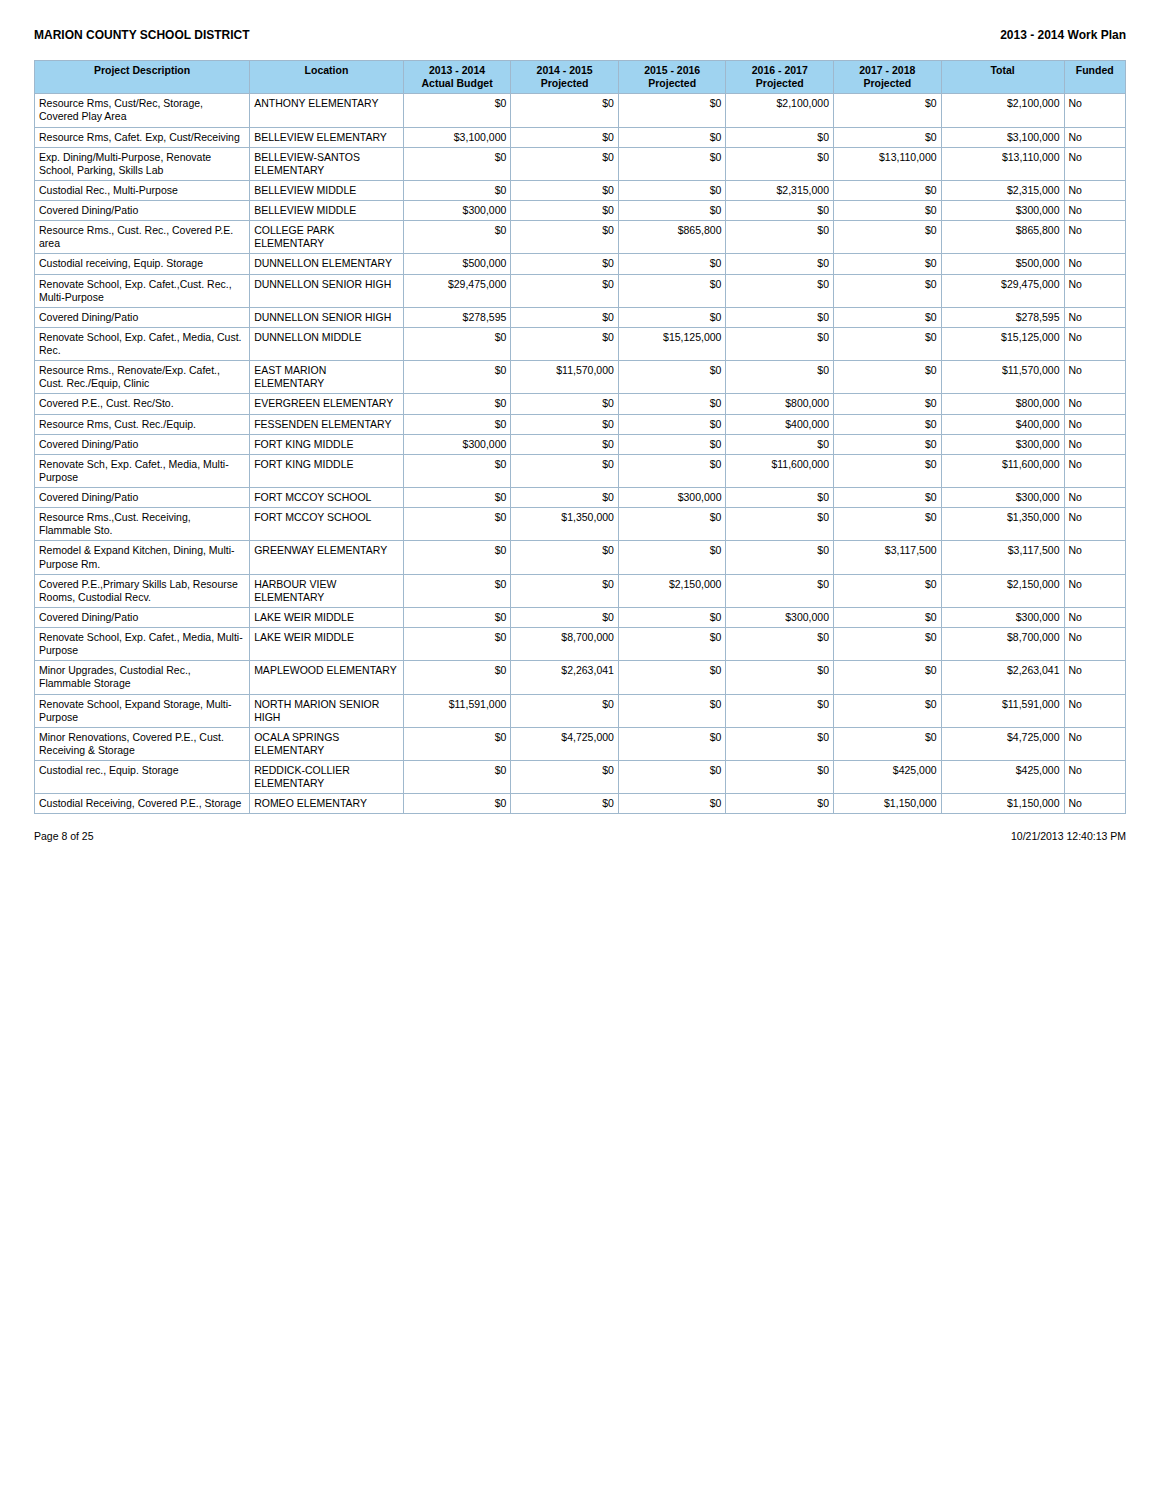MARION COUNTY SCHOOL DISTRICT 2013 - 2014 Work Plan
| Project Description | Location | 2013 - 2014 Actual Budget | 2014 - 2015 Projected | 2015 - 2016 Projected | 2016 - 2017 Projected | 2017 - 2018 Projected | Total | Funded |
| --- | --- | --- | --- | --- | --- | --- | --- | --- |
| Resource Rms, Cust/Rec, Storage, Covered Play Area | ANTHONY ELEMENTARY | $0 | $0 | $0 | $2,100,000 | $0 | $2,100,000 | No |
| Resource Rms, Cafet. Exp, Cust/Receiving | BELLEVIEW ELEMENTARY | $3,100,000 | $0 | $0 | $0 | $0 | $3,100,000 | No |
| Exp. Dining/Multi-Purpose, Renovate School, Parking, Skills Lab | BELLEVIEW-SANTOS ELEMENTARY | $0 | $0 | $0 | $0 | $13,110,000 | $13,110,000 | No |
| Custodial Rec., Multi-Purpose | BELLEVIEW MIDDLE | $0 | $0 | $0 | $2,315,000 | $0 | $2,315,000 | No |
| Covered Dining/Patio | BELLEVIEW MIDDLE | $300,000 | $0 | $0 | $0 | $0 | $300,000 | No |
| Resource Rms., Cust. Rec., Covered P.E. area | COLLEGE PARK ELEMENTARY | $0 | $0 | $865,800 | $0 | $0 | $865,800 | No |
| Custodial receiving, Equip. Storage | DUNNELLON ELEMENTARY | $500,000 | $0 | $0 | $0 | $0 | $500,000 | No |
| Renovate School, Exp. Cafet.,Cust. Rec., Multi-Purpose | DUNNELLON SENIOR HIGH | $29,475,000 | $0 | $0 | $0 | $0 | $29,475,000 | No |
| Covered Dining/Patio | DUNNELLON SENIOR HIGH | $278,595 | $0 | $0 | $0 | $0 | $278,595 | No |
| Renovate School, Exp. Cafet., Media, Cust. Rec. | DUNNELLON MIDDLE | $0 | $0 | $15,125,000 | $0 | $0 | $15,125,000 | No |
| Resource Rms., Renovate/Exp. Cafet., Cust. Rec./Equip, Clinic | EAST MARION ELEMENTARY | $0 | $11,570,000 | $0 | $0 | $0 | $11,570,000 | No |
| Covered P.E., Cust. Rec/Sto. | EVERGREEN ELEMENTARY | $0 | $0 | $0 | $800,000 | $0 | $800,000 | No |
| Resource Rms, Cust. Rec./Equip. | FESSENDEN ELEMENTARY | $0 | $0 | $0 | $400,000 | $0 | $400,000 | No |
| Covered Dining/Patio | FORT KING MIDDLE | $300,000 | $0 | $0 | $0 | $0 | $300,000 | No |
| Renovate Sch, Exp. Cafet., Media, Multi-Purpose | FORT KING MIDDLE | $0 | $0 | $0 | $11,600,000 | $0 | $11,600,000 | No |
| Covered Dining/Patio | FORT MCCOY SCHOOL | $0 | $0 | $300,000 | $0 | $0 | $300,000 | No |
| Resource Rms.,Cust. Receiving, Flammable Sto. | FORT MCCOY SCHOOL | $0 | $1,350,000 | $0 | $0 | $0 | $1,350,000 | No |
| Remodel & Expand Kitchen, Dining, Multi-Purpose Rm. | GREENWAY ELEMENTARY | $0 | $0 | $0 | $0 | $3,117,500 | $3,117,500 | No |
| Covered P.E.,Primary Skills Lab, Resourse Rooms, Custodial Recv. | HARBOUR VIEW ELEMENTARY | $0 | $0 | $2,150,000 | $0 | $0 | $2,150,000 | No |
| Covered Dining/Patio | LAKE WEIR MIDDLE | $0 | $0 | $0 | $300,000 | $0 | $300,000 | No |
| Renovate School, Exp. Cafet., Media, Multi-Purpose | LAKE WEIR MIDDLE | $0 | $8,700,000 | $0 | $0 | $0 | $8,700,000 | No |
| Minor Upgrades, Custodial Rec., Flammable Storage | MAPLEWOOD ELEMENTARY | $0 | $2,263,041 | $0 | $0 | $0 | $2,263,041 | No |
| Renovate School, Expand Storage, Multi-Purpose | NORTH MARION SENIOR HIGH | $11,591,000 | $0 | $0 | $0 | $0 | $11,591,000 | No |
| Minor Renovations, Covered P.E., Cust. Receiving & Storage | OCALA SPRINGS ELEMENTARY | $0 | $4,725,000 | $0 | $0 | $0 | $4,725,000 | No |
| Custodial rec., Equip. Storage | REDDICK-COLLIER ELEMENTARY | $0 | $0 | $0 | $0 | $425,000 | $425,000 | No |
| Custodial Receiving, Covered P.E., Storage | ROMEO ELEMENTARY | $0 | $0 | $0 | $0 | $1,150,000 | $1,150,000 | No |
Page 8 of 25 10/21/2013 12:40:13 PM